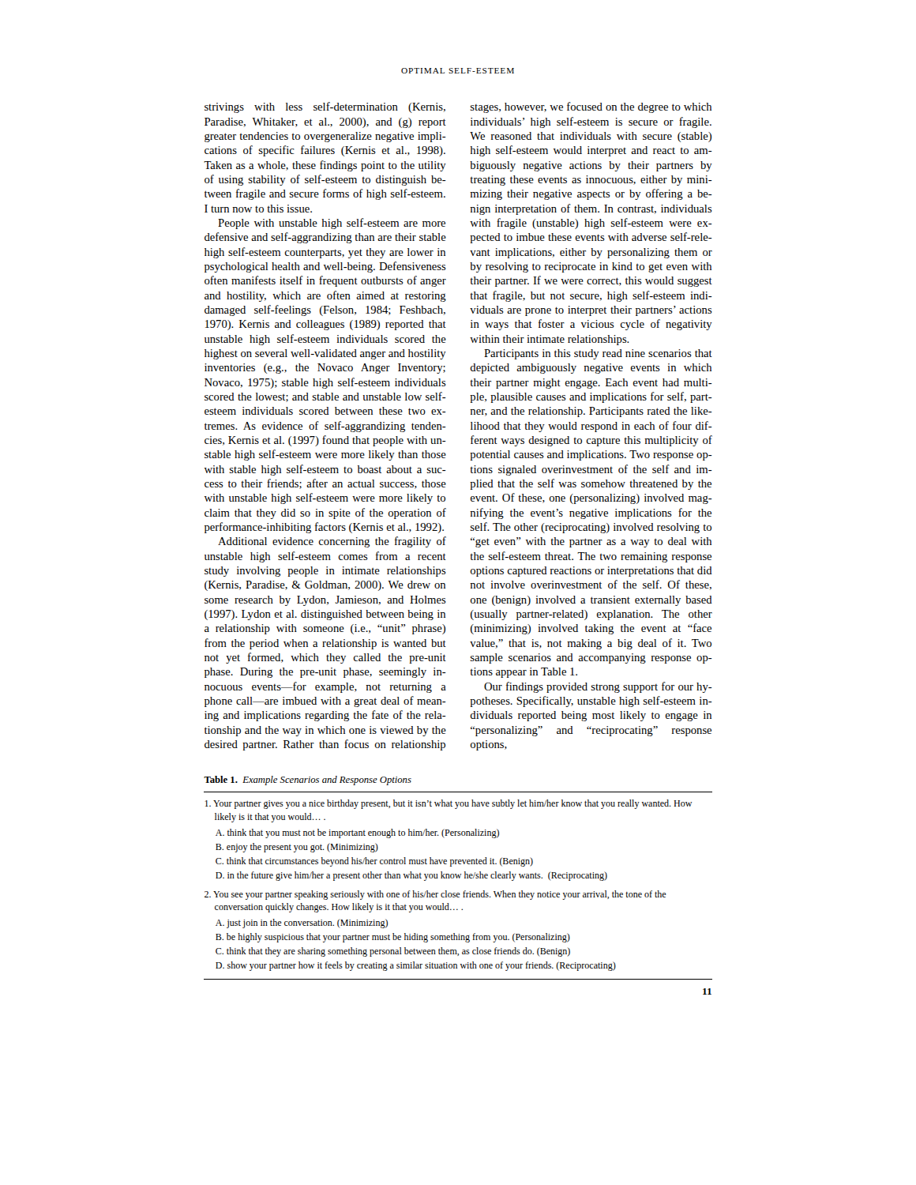OPTIMAL SELF-ESTEEM
strivings with less self-determination (Kernis, Paradise, Whitaker, et al., 2000), and (g) report greater tendencies to overgeneralize negative implications of specific failures (Kernis et al., 1998). Taken as a whole, these findings point to the utility of using stability of self-esteem to distinguish between fragile and secure forms of high self-esteem. I turn now to this issue.
People with unstable high self-esteem are more defensive and self-aggrandizing than are their stable high self-esteem counterparts, yet they are lower in psychological health and well-being. Defensiveness often manifests itself in frequent outbursts of anger and hostility, which are often aimed at restoring damaged self-feelings (Felson, 1984; Feshbach, 1970). Kernis and colleagues (1989) reported that unstable high self-esteem individuals scored the highest on several well-validated anger and hostility inventories (e.g., the Novaco Anger Inventory; Novaco, 1975); stable high self-esteem individuals scored the lowest; and stable and unstable low self-esteem individuals scored between these two extremes. As evidence of self-aggrandizing tendencies, Kernis et al. (1997) found that people with unstable high self-esteem were more likely than those with stable high self-esteem to boast about a success to their friends; after an actual success, those with unstable high self-esteem were more likely to claim that they did so in spite of the operation of performance-inhibiting factors (Kernis et al., 1992).
Additional evidence concerning the fragility of unstable high self-esteem comes from a recent study involving people in intimate relationships (Kernis, Paradise, & Goldman, 2000). We drew on some research by Lydon, Jamieson, and Holmes (1997). Lydon et al. distinguished between being in a relationship with someone (i.e., “unit” phrase) from the period when a relationship is wanted but not yet formed, which they called the pre-unit phase. During the pre-unit phase, seemingly innocuous events—for example, not returning a phone call—are imbued with a great deal of meaning and implications regarding the fate of the relationship and the way in which one is viewed by the desired partner. Rather than focus on relationship stages, however, we focused on the degree to which individuals’ high self-esteem is secure or fragile. We reasoned that individuals with secure (stable) high self-esteem would interpret and react to ambiguously negative actions by their partners by treating these events as innocuous, either by minimizing their negative aspects or by offering a benign interpretation of them. In contrast, individuals with fragile (unstable) high self-esteem were expected to imbue these events with adverse self-relevant implications, either by personalizing them or by resolving to reciprocate in kind to get even with their partner. If we were correct, this would suggest that fragile, but not secure, high self-esteem individuals are prone to interpret their partners’ actions in ways that foster a vicious cycle of negativity within their intimate relationships.
Participants in this study read nine scenarios that depicted ambiguously negative events in which their partner might engage. Each event had multiple, plausible causes and implications for self, partner, and the relationship. Participants rated the likelihood that they would respond in each of four different ways designed to capture this multiplicity of potential causes and implications. Two response options signaled overinvestment of the self and implied that the self was somehow threatened by the event. Of these, one (personalizing) involved magnifying the event’s negative implications for the self. The other (reciprocating) involved resolving to “get even” with the partner as a way to deal with the self-esteem threat. The two remaining response options captured reactions or interpretations that did not involve overinvestment of the self. Of these, one (benign) involved a transient externally based (usually partner-related) explanation. The other (minimizing) involved taking the event at “face value,” that is, not making a big deal of it. Two sample scenarios and accompanying response options appear in Table 1.
Our findings provided strong support for our hypotheses. Specifically, unstable high self-esteem individuals reported being most likely to engage in “personalizing” and “reciprocating” response options,
Table 1. Example Scenarios and Response Options
1. Your partner gives you a nice birthday present, but it isn’t what you have subtly let him/her know that you really wanted. How likely is it that you would… .
A. think that you must not be important enough to him/her. (Personalizing)
B. enjoy the present you got. (Minimizing)
C. think that circumstances beyond his/her control must have prevented it. (Benign)
D. in the future give him/her a present other than what you know he/she clearly wants. (Reciprocating)
2. You see your partner speaking seriously with one of his/her close friends. When they notice your arrival, the tone of the conversation quickly changes. How likely is it that you would… .
A. just join in the conversation. (Minimizing)
B. be highly suspicious that your partner must be hiding something from you. (Personalizing)
C. think that they are sharing something personal between them, as close friends do. (Benign)
D. show your partner how it feels by creating a similar situation with one of your friends. (Reciprocating)
11